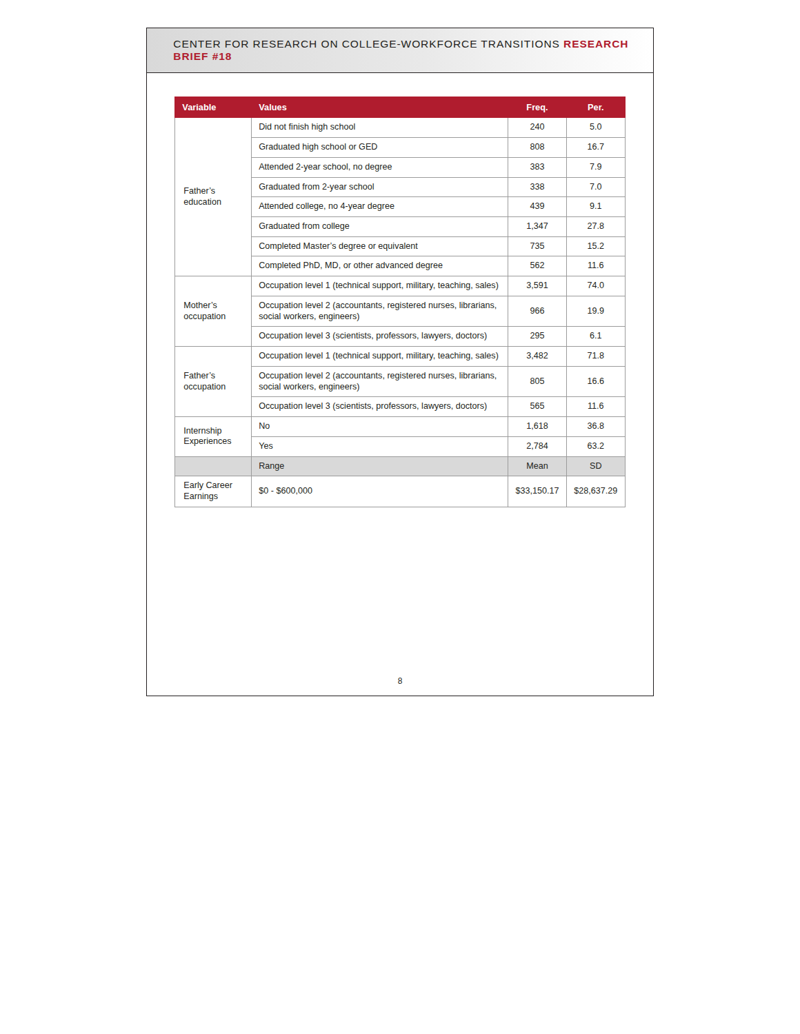Center for Research on College-Workforce Transitions Research Brief #18
| Variable | Values | Freq. | Per. |
| --- | --- | --- | --- |
| Father’s education | Did not finish high school | 240 | 5.0 |
| Graduated high school or GED | 808 | 16.7 |
| Attended 2-year school, no degree | 383 | 7.9 |
| Graduated from 2-year school | 338 | 7.0 |
| Attended college, no 4-year degree | 439 | 9.1 |
| Graduated from college | 1,347 | 27.8 |
| Completed Master’s degree or equivalent | 735 | 15.2 |
| Completed PhD, MD, or other advanced degree | 562 | 11.6 |
| Mother’s occupation | Occupation level 1 (technical support, military, teaching, sales) | 3,591 | 74.0 |
| Occupation level 2 (accountants, registered nurses, librarians, social workers, engineers) | 966 | 19.9 |
| Occupation level 3 (scientists, professors, lawyers, doctors) | 295 | 6.1 |
| Father’s occupation | Occupation level 1 (technical support, military, teaching, sales) | 3,482 | 71.8 |
| Occupation level 2 (accountants, registered nurses, librarians, social workers, engineers) | 805 | 16.6 |
| Occupation level 3 (scientists, professors, lawyers, doctors) | 565 | 11.6 |
| Internship Experiences | No | 1,618 | 36.8 |
| Yes | 2,784 | 63.2 |
| | Range | Mean | SD |
| Early Career Earnings | $0 - $600,000 | $33,150.17 | $28,637.29 |
8